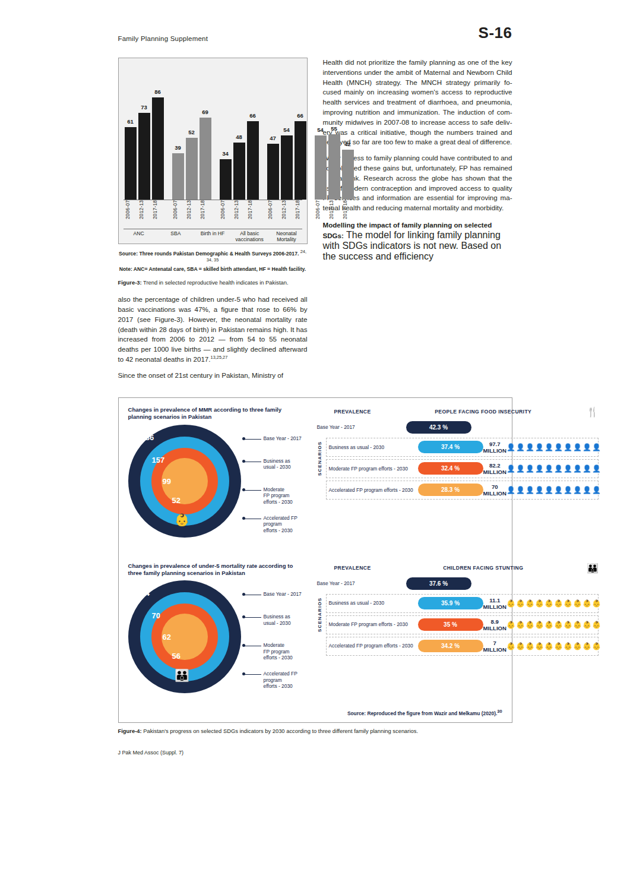Family Planning Supplement
S-16
61
73
86
39
52
69
34
48
66
47
54
66
54
55
42
2006-07
2012-13
2017-18
2006-07
2012-13
2017-18
2006-07
2012-13
2017-18
2006-07
2012-13
2017-18
2006-07
2012-13
2017-18
ANC
SBA
Birth in HF
All basic vaccinations
Neonatal Mortality
Source: Three rounds Pakistan Demographic & Health Surveys 2006-2017. 24, 34, 35
Note: ANC= Antenatal care, SBA = skilled birth attendant, HF = Health facility.
Figure-3: Trend in selected reproductive health indicates in Pakistan.
also the percentage of children under-5 who had received all basic vaccinations was 47%, a figure that rose to 66% by 2017 (see Figure-3). However, the neonatal mortality rate (death within 28 days of birth) in Pakistan remains high. It has increased from 2006 to 2012 — from 54 to 55 neonatal deaths per 1000 live births — and slightly declined afterward to 42 neonatal deaths in 2017.13,25,27
Since the onset of 21st century in Pakistan, Ministry of
Health did not prioritize the family planning as one of the key interventions under the ambit of Maternal and Newborn Child Health (MNCH) strategy. The MNCH strategy primarily focused mainly on increasing women's access to reproductive health services and treatment of diarrhoea, and pneumonia, improving nutrition and immunization. The induction of community midwives in 2007-08 to increase access to safe delivery was a critical initiative, though the numbers trained and deployed so far are too few to make a great deal of difference.
Wider access to family planning could have contributed to and consolidated these gains but, unfortunately, FP has remained a weak link. Research across the globe has shown that the use of modern contraception and improved access to quality FP services and information are essential for improving maternal health and reducing maternal mortality and morbidity.
Modelling the impact of family planning on selected SDGs:
The model for linking family planning with SDGs indicators is not new. Based on the success and efficiency
Changes in prevalence of MMR according to three family
planning scenarios in Pakistan
186
157
99
52
👶
Base Year - 2017
Business as
usual - 2030
Moderate
FP program
efforts - 2030
Accelerated FP program
efforts - 2030
PREVALENCE
PEOPLE FACING FOOD INSECURITY
🍴
Base Year - 2017
42.3 %
SCENARIOS
Business as usual - 2030
37.4 %
97.7 MILLION
👤👤👤👤👤👤👤👤👤👤
Moderate FP program efforts - 2030
32.4 %
82.2 MILLION
👤👤👤👤👤👤👤👤👤👤
Accelerated FP program efforts - 2030
28.3 %
70 MILLION
👤👤👤👤👤👤👤👤👤👤
Changes in prevalence of under-5 mortality rate according to
three family planning scenarios in Pakistan
74
70
62
56
👪
Base Year - 2017
Business as
usual - 2030
Moderate
FP program
efforts - 2030
Accelerated FP program
efforts - 2030
PREVALENCE
CHILDREN FACING STUNTING
👪
Base Year - 2017
37.6 %
SCENARIOS
Business as usual - 2030
35.9 %
11.1 MILLION
👶👶👶👶👶👶👶👶👶👶
Moderate FP program efforts - 2030
35 %
8.9 MILLION
👶👶👶👶👶👶👶👶👶👶
Accelerated FP program efforts - 2030
34.2 %
7 MILLION
👶👶👶👶👶👶👶👶👶👶
Source: Reproduced the figure from Wazir and Melkamu (2020).30
Figure-4: Pakistan's progress on selected SDGs indicators by 2030 according to three different family planning scenarios.
J Pak Med Assoc (Suppl. 7)